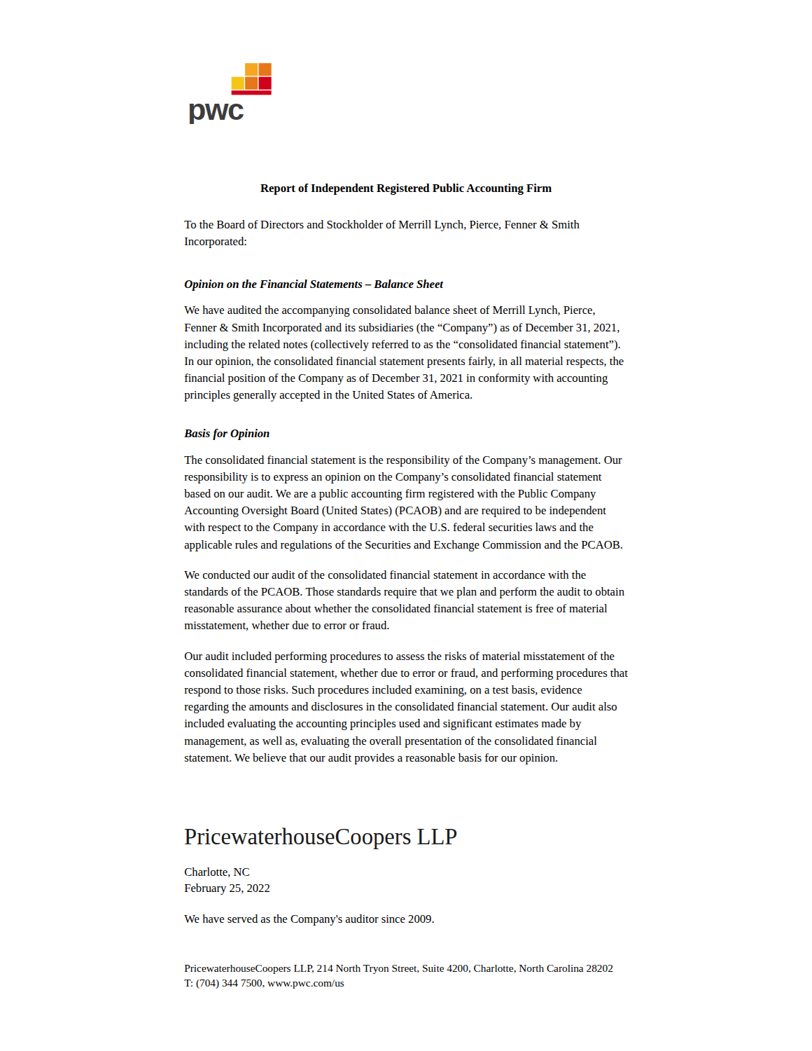pwc
Report of Independent Registered Public Accounting Firm
To the Board of Directors and Stockholder of Merrill Lynch, Pierce, Fenner & Smith Incorporated:
Opinion on the Financial Statements – Balance Sheet
We have audited the accompanying consolidated balance sheet of Merrill Lynch, Pierce, Fenner & Smith Incorporated and its subsidiaries (the “Company”) as of December 31, 2021, including the related notes (collectively referred to as the “consolidated financial statement”). In our opinion, the consolidated financial statement presents fairly, in all material respects, the financial position of the Company as of December 31, 2021 in conformity with accounting principles generally accepted in the United States of America.
Basis for Opinion
The consolidated financial statement is the responsibility of the Company’s management. Our responsibility is to express an opinion on the Company’s consolidated financial statement based on our audit. We are a public accounting firm registered with the Public Company Accounting Oversight Board (United States) (PCAOB) and are required to be independent with respect to the Company in accordance with the U.S. federal securities laws and the applicable rules and regulations of the Securities and Exchange Commission and the PCAOB.
We conducted our audit of the consolidated financial statement in accordance with the standards of the PCAOB. Those standards require that we plan and perform the audit to obtain reasonable assurance about whether the consolidated financial statement is free of material misstatement, whether due to error or fraud.
Our audit included performing procedures to assess the risks of material misstatement of the consolidated financial statement, whether due to error or fraud, and performing procedures that respond to those risks. Such procedures included examining, on a test basis, evidence regarding the amounts and disclosures in the consolidated financial statement. Our audit also included evaluating the accounting principles used and significant estimates made by management, as well as, evaluating the overall presentation of the consolidated financial statement. We believe that our audit provides a reasonable basis for our opinion.
PricewaterhouseCoopers LLP
Charlotte, NC
February 25, 2022
We have served as the Company's auditor since 2009.
PricewaterhouseCoopers LLP, 214 North Tryon Street, Suite 4200, Charlotte, North Carolina 28202
T: (704) 344 7500, www.pwc.com/us